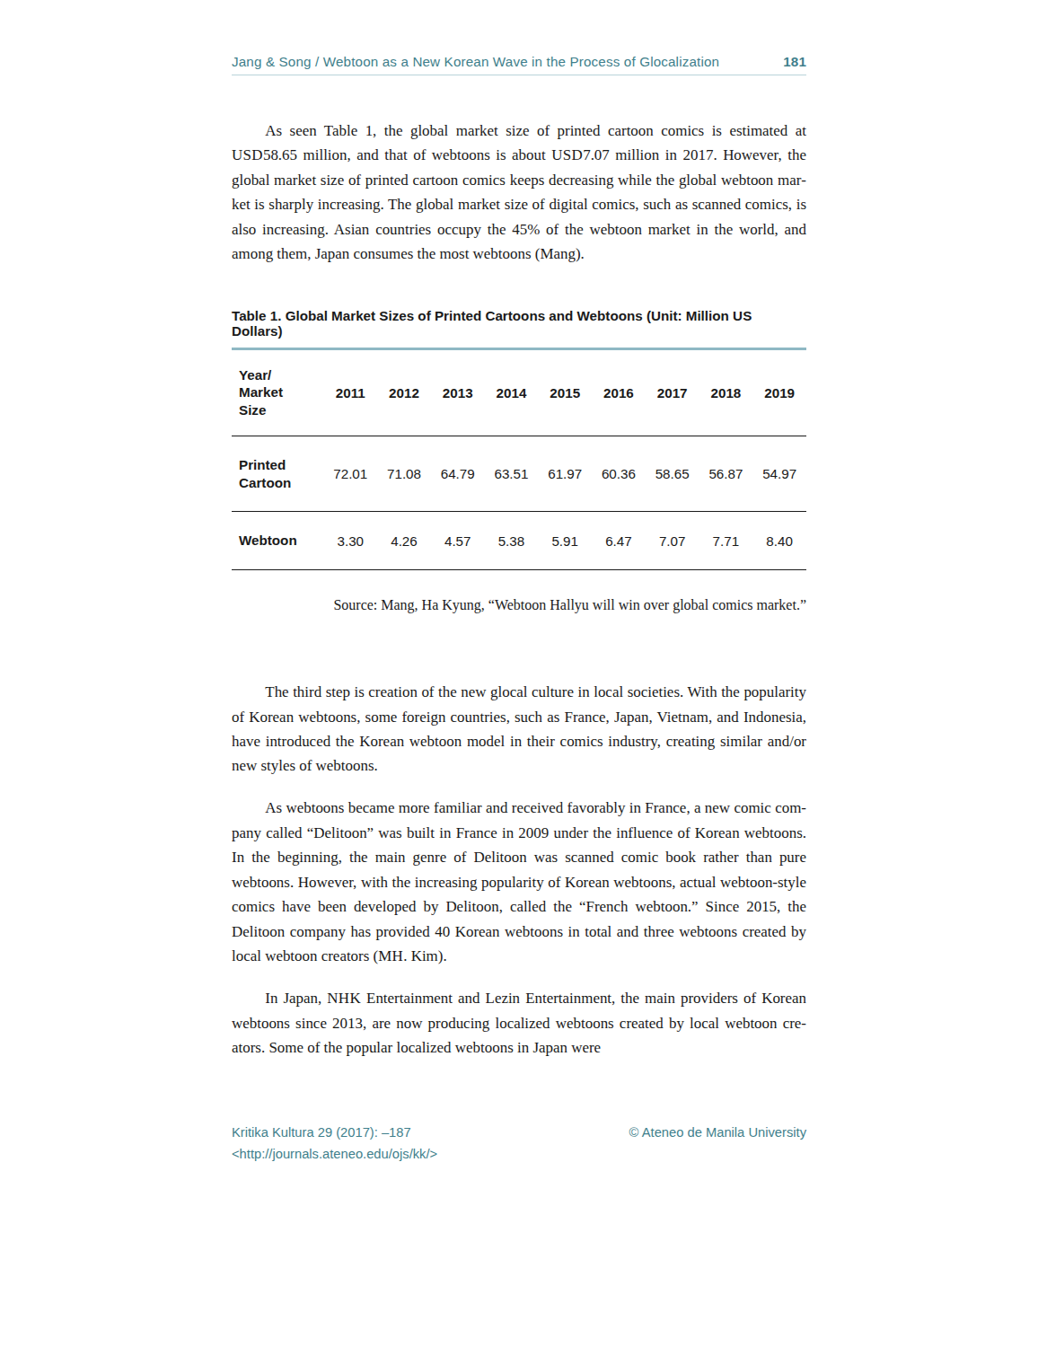Jang & Song / Webtoon as a New Korean Wave in the Process of Glocalization
181
As seen Table 1, the global market size of printed cartoon comics is estimated at USD58.65 million, and that of webtoons is about USD7.07 million in 2017. However, the global market size of printed cartoon comics keeps decreasing while the global webtoon market is sharply increasing. The global market size of digital comics, such as scanned comics, is also increasing. Asian countries occupy the 45% of the webtoon market in the world, and among them, Japan consumes the most webtoons (Mang).
Table 1. Global Market Sizes of Printed Cartoons and Webtoons (Unit: Million US Dollars)
| Year/ Market Size | 2011 | 2012 | 2013 | 2014 | 2015 | 2016 | 2017 | 2018 | 2019 |
| --- | --- | --- | --- | --- | --- | --- | --- | --- | --- |
| Printed Cartoon | 72.01 | 71.08 | 64.79 | 63.51 | 61.97 | 60.36 | 58.65 | 56.87 | 54.97 |
| Webtoon | 3.30 | 4.26 | 4.57 | 5.38 | 5.91 | 6.47 | 7.07 | 7.71 | 8.40 |
Source: Mang, Ha Kyung, “Webtoon Hallyu will win over global comics market.”
The third step is creation of the new glocal culture in local societies. With the popularity of Korean webtoons, some foreign countries, such as France, Japan, Vietnam, and Indonesia, have introduced the Korean webtoon model in their comics industry, creating similar and/or new styles of webtoons.
As webtoons became more familiar and received favorably in France, a new comic company called “Delitoon” was built in France in 2009 under the influence of Korean webtoons. In the beginning, the main genre of Delitoon was scanned comic book rather than pure webtoons. However, with the increasing popularity of Korean webtoons, actual webtoon-style comics have been developed by Delitoon, called the “French webtoon.” Since 2015, the Delitoon company has provided 40 Korean webtoons in total and three webtoons created by local webtoon creators (MH. Kim).
In Japan, NHK Entertainment and Lezin Entertainment, the main providers of Korean webtoons since 2013, are now producing localized webtoons created by local webtoon creators. Some of the popular localized webtoons in Japan were
Kritika Kultura 29 (2017): –187
<http://journals.ateneo.edu/ojs/kk/>
© Ateneo de Manila University